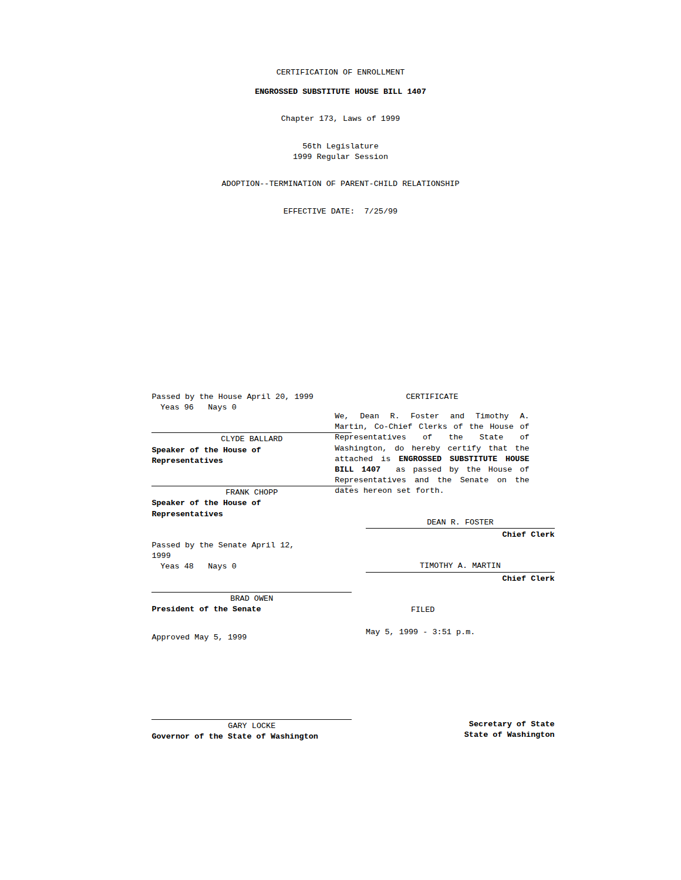CERTIFICATION OF ENROLLMENT
ENGROSSED SUBSTITUTE HOUSE BILL 1407
Chapter 173, Laws of 1999
56th Legislature
1999 Regular Session
ADOPTION--TERMINATION OF PARENT-CHILD RELATIONSHIP
EFFECTIVE DATE: 7/25/99
Passed by the House April 20, 1999
Yeas 96 Nays 0
CLYDE BALLARD
Speaker of the House of Representatives
FRANK CHOPP
Speaker of the House of Representatives
Passed by the Senate April 12, 1999
Yeas 48 Nays 0
BRAD OWEN
President of the Senate
Approved May 5, 1999
CERTIFICATE
We, Dean R. Foster and Timothy A. Martin, Co-Chief Clerks of the House of Representatives of the State of Washington, do hereby certify that the attached is ENGROSSED SUBSTITUTE HOUSE BILL 1407 as passed by the House of Representatives and the Senate on the dates hereon set forth.
DEAN R. FOSTER
Chief Clerk
TIMOTHY A. MARTIN
Chief Clerk
FILED
May 5, 1999 - 3:51 p.m.
GARY LOCKE
Governor of the State of Washington
Secretary of State
State of Washington